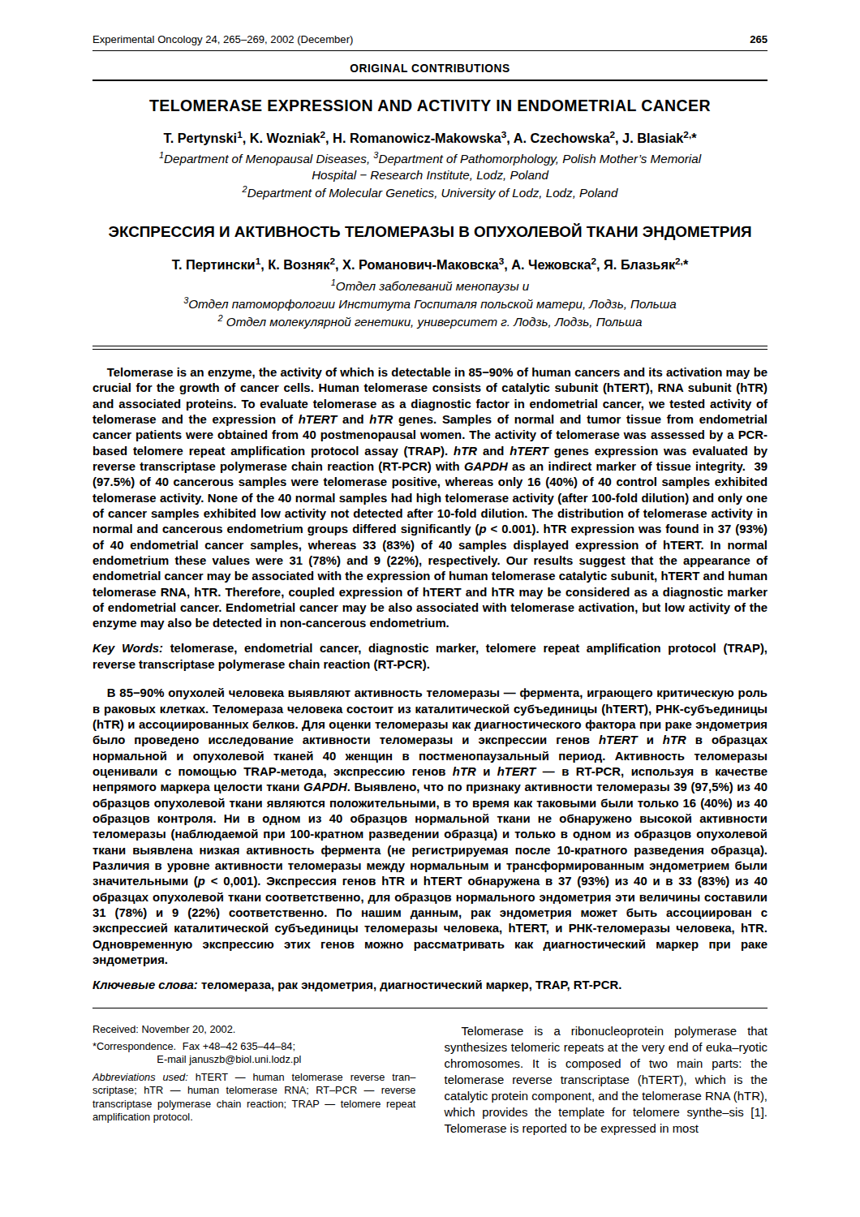Experimental Oncology 24, 265–269, 2002 (December) 265
ORIGINAL CONTRIBUTIONS
TELOMERASE EXPRESSION AND ACTIVITY IN ENDOMETRIAL CANCER
T. Pertynski1, K. Wozniak2, H. Romanowicz-Makowska3, A. Czechowska2, J. Blasiak2,*
1Department of Menopausal Diseases, 3Department of Pathomorphology, Polish Mother’s Memorial Hospital − Research Institute, Lodz, Poland
2Department of Molecular Genetics, University of Lodz, Lodz, Poland
ЭКСПРЕССИЯ И АКТИВНОСТЬ ТЕЛОМЕРАЗЫ В ОПУХОЛЕВОЙ ТКАНИ ЭНДОМЕТРИЯ
Т. Пертински1, К. Возняк2, Х. Романович-Маковска3, А. Чежовска2, Я. Блазьяк2,*
1Отдел заболеваний менопаузы и
3Отдел патоморфологии Института Госпиталя польской матери, Лодзь, Польша
2 Отдел молекулярной генетики, университет г. Лодзь, Лодзь, Польша
Telomerase is an enzyme, the activity of which is detectable in 85−90% of human cancers and its activation may be crucial for the growth of cancer cells. Human telomerase consists of catalytic subunit (hTERT), RNA subunit (hTR) and associated proteins. To evaluate telomerase as a diagnostic factor in endometrial cancer, we tested activity of telomerase and the expression of hTERT and hTR genes. Samples of normal and tumor tissue from endometrial cancer patients were obtained from 40 postmenopausal women. The activity of telomerase was assessed by a PCR-based telomere repeat amplification protocol assay (TRAP). hTR and hTERT genes expression was evaluated by reverse transcriptase polymerase chain reaction (RT-PCR) with GAPDH as an indirect marker of tissue integrity. 39 (97.5%) of 40 cancerous samples were telomerase positive, whereas only 16 (40%) of 40 control samples exhibited telomerase activity. None of the 40 normal samples had high telomerase activity (after 100-fold dilution) and only one of cancer samples exhibited low activity not detected after 10-fold dilution. The distribution of telomerase activity in normal and cancerous endometrium groups differed significantly (p < 0.001). hTR expression was found in 37 (93%) of 40 endometrial cancer samples, whereas 33 (83%) of 40 samples displayed expression of hTERT. In normal endometrium these values were 31 (78%) and 9 (22%), respectively. Our results suggest that the appearance of endometrial cancer may be associated with the expression of human telomerase catalytic subunit, hTERT and human telomerase RNA, hTR. Therefore, coupled expression of hTERT and hTR may be considered as a diagnostic marker of endometrial cancer. Endometrial cancer may be also associated with telomerase activation, but low activity of the enzyme may also be detected in non-cancerous endometrium.
Key Words: telomerase, endometrial cancer, diagnostic marker, telomere repeat amplification protocol (TRAP), reverse transcriptase polymerase chain reaction (RT-PCR).
В 85−90% опухолей человека выявляют активность теломеразы — фермента, играющего критическую роль в раковых клетках. Теломераза человека состоит из каталитической субъединицы (hTERT), РНК-субъединицы (hTR) и ассоциированных белков. Для оценки теломеразы как диагностического фактора при раке эндометрия было проведено исследование активности теломеразы и экспрессии генов hTERT и hTR в образцах нормальной и опухолевой тканей 40 женщин в постменопаузальный период. Активность теломеразы оценивали с помощью TRAP-метода, экспрессию генов hTR и hTERT — в RT-PCR, используя в качестве непрямого маркера целости ткани GAPDH. Выявлено, что по признаку активности теломеразы 39 (97,5%) из 40 образцов опухолевой ткани являются положительными, в то время как таковыми были только 16 (40%) из 40 образцов контроля. Ни в одном из 40 образцов нормальной ткани не обнаружено высокой активности теломеразы (наблюдаемой при 100-кратном разведении образца) и только в одном из образцов опухолевой ткани выявлена низкая активность фермента (не регистрируемая после 10-кратного разведения образца). Различия в уровне активности теломеразы между нормальным и трансформированным эндометрием были значительными (p < 0,001). Экспрессия генов hTR и hTERT обнаружена в 37 (93%) из 40 и в 33 (83%) из 40 образцах опухолевой ткани соответственно, для образцов нормального эндометрия эти величины составили 31 (78%) и 9 (22%) соответственно. По нашим данным, рак эндометрия может быть ассоциирован с экспрессией каталитической субъединицы теломеразы человека, hTERT, и РНК-теломеразы человека, hTR. Одновременную экспрессию этих генов можно рассматривать как диагностический маркер при раке эндометрия.
Ключевые слова: теломераза, рак эндометрия, диагностический маркер, TRAP, RT-PCR.
Received: November 20, 2002.
*Correspondence. Fax +48–42 635–44–84;
E-mail januszb@biol.uni.lodz.pl
Abbreviations used: hTERT — human telomerase reverse tran–scriptase; hTR — human telomerase RNA; RT–PCR — reverse transcriptase polymerase chain reaction; TRAP — telomere repeat amplification protocol.
Telomerase is a ribonucleoprotein polymerase that synthesizes telomeric repeats at the very end of euka–ryotic chromosomes. It is composed of two main parts: the telomerase reverse transcriptase (hTERT), which is the catalytic protein component, and the telomerase RNA (hTR), which provides the template for telomere synthe–sis [1]. Telomerase is reported to be expressed in most